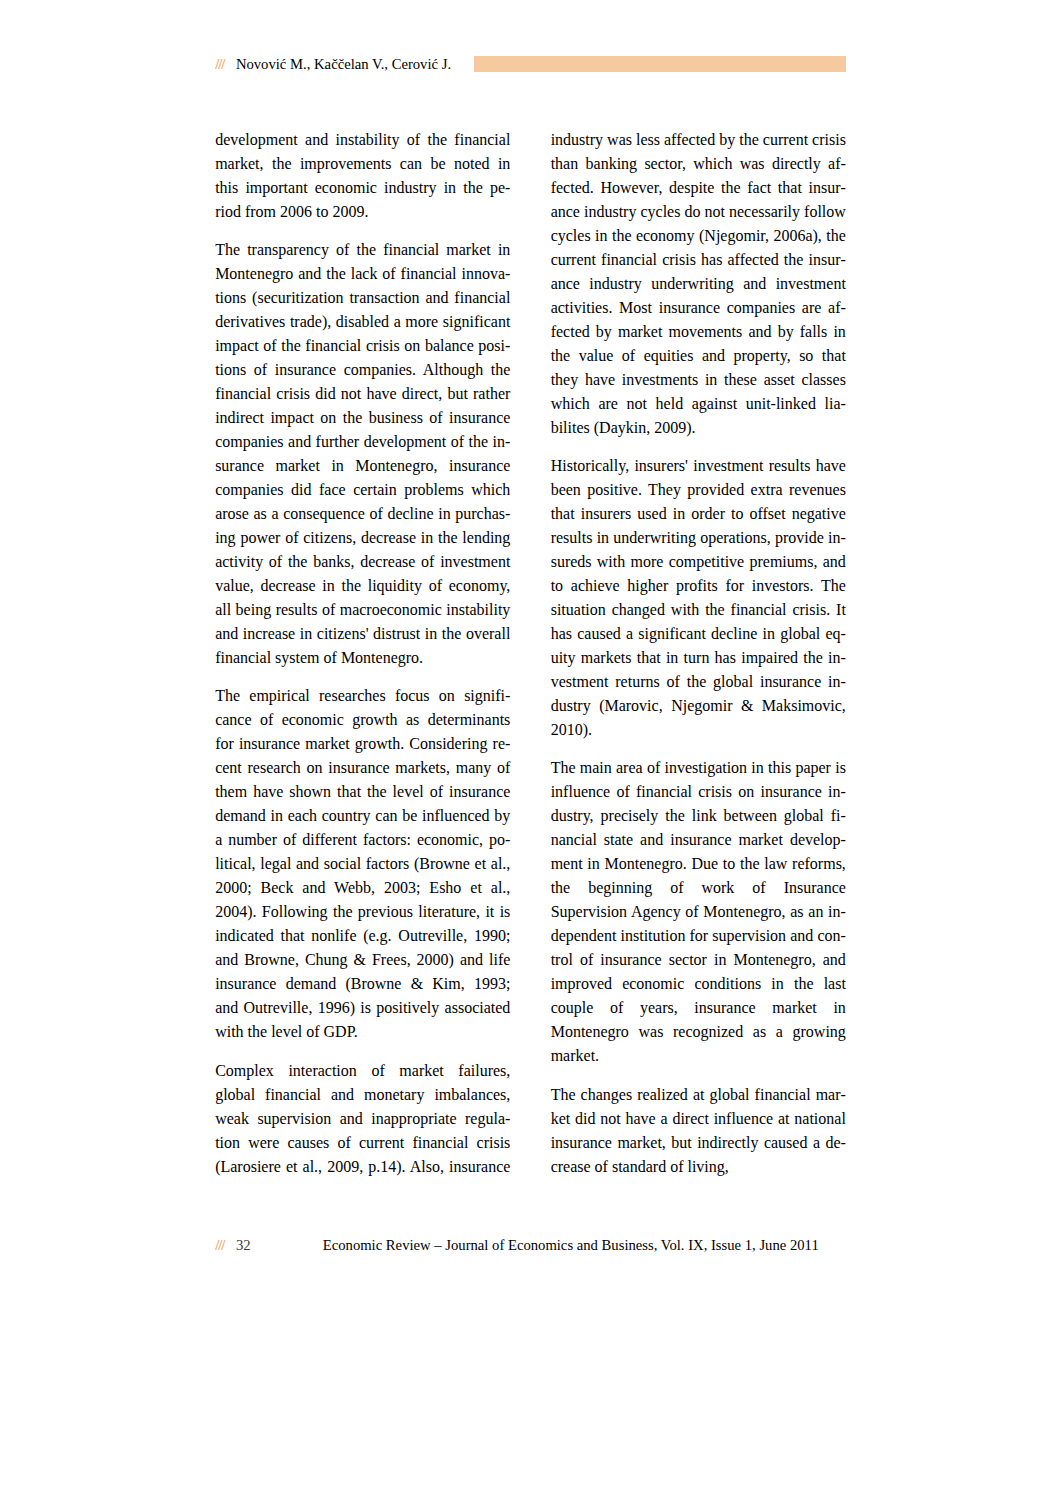/// Novović M., Kaččelan V., Cerović J.
development and instability of the financial market, the improvements can be noted in this important economic industry in the period from 2006 to 2009.
The transparency of the financial market in Montenegro and the lack of financial innovations (securitization transaction and financial derivatives trade), disabled a more significant impact of the financial crisis on balance positions of insurance companies. Although the financial crisis did not have direct, but rather indirect impact on the business of insurance companies and further development of the insurance market in Montenegro, insurance companies did face certain problems which arose as a consequence of decline in purchasing power of citizens, decrease in the lending activity of the banks, decrease of investment value, decrease in the liquidity of economy, all being results of macroeconomic instability and increase in citizens' distrust in the overall financial system of Montenegro.
The empirical researches focus on significance of economic growth as determinants for insurance market growth. Considering recent research on insurance markets, many of them have shown that the level of insurance demand in each country can be influenced by a number of different factors: economic, political, legal and social factors (Browne et al., 2000; Beck and Webb, 2003; Esho et al., 2004). Following the previous literature, it is indicated that nonlife (e.g. Outreville, 1990; and Browne, Chung & Frees, 2000) and life insurance demand (Browne & Kim, 1993; and Outreville, 1996) is positively associated with the level of GDP.
Complex interaction of market failures, global financial and monetary imbalances, weak supervision and inappropriate regulation were causes of current financial crisis (Larosiere et al., 2009, p.14). Also, insurance industry was less affected by the current crisis than banking sector, which was directly affected. However, despite the fact that insurance industry cycles do not necessarily follow cycles in the economy (Njegomir, 2006a), the current financial crisis has affected the insurance industry underwriting and investment activities. Most insurance companies are affected by market movements and by falls in the value of equities and property, so that they have investments in these asset classes which are not held against unit-linked liabilites (Daykin, 2009).
Historically, insurers' investment results have been positive. They provided extra revenues that insurers used in order to offset negative results in underwriting operations, provide insureds with more competitive premiums, and to achieve higher profits for investors. The situation changed with the financial crisis. It has caused a significant decline in global equity markets that in turn has impaired the investment returns of the global insurance industry (Marovic, Njegomir & Maksimovic, 2010).
The main area of investigation in this paper is influence of financial crisis on insurance industry, precisely the link between global financial state and insurance market development in Montenegro. Due to the law reforms, the beginning of work of Insurance Supervision Agency of Montenegro, as an independent institution for supervision and control of insurance sector in Montenegro, and improved economic conditions in the last couple of years, insurance market in Montenegro was recognized as a growing market.
The changes realized at global financial market did not have a direct influence at national insurance market, but indirectly caused a decrease of standard of living,
/// 32 Economic Review – Journal of Economics and Business, Vol. IX, Issue 1, June 2011